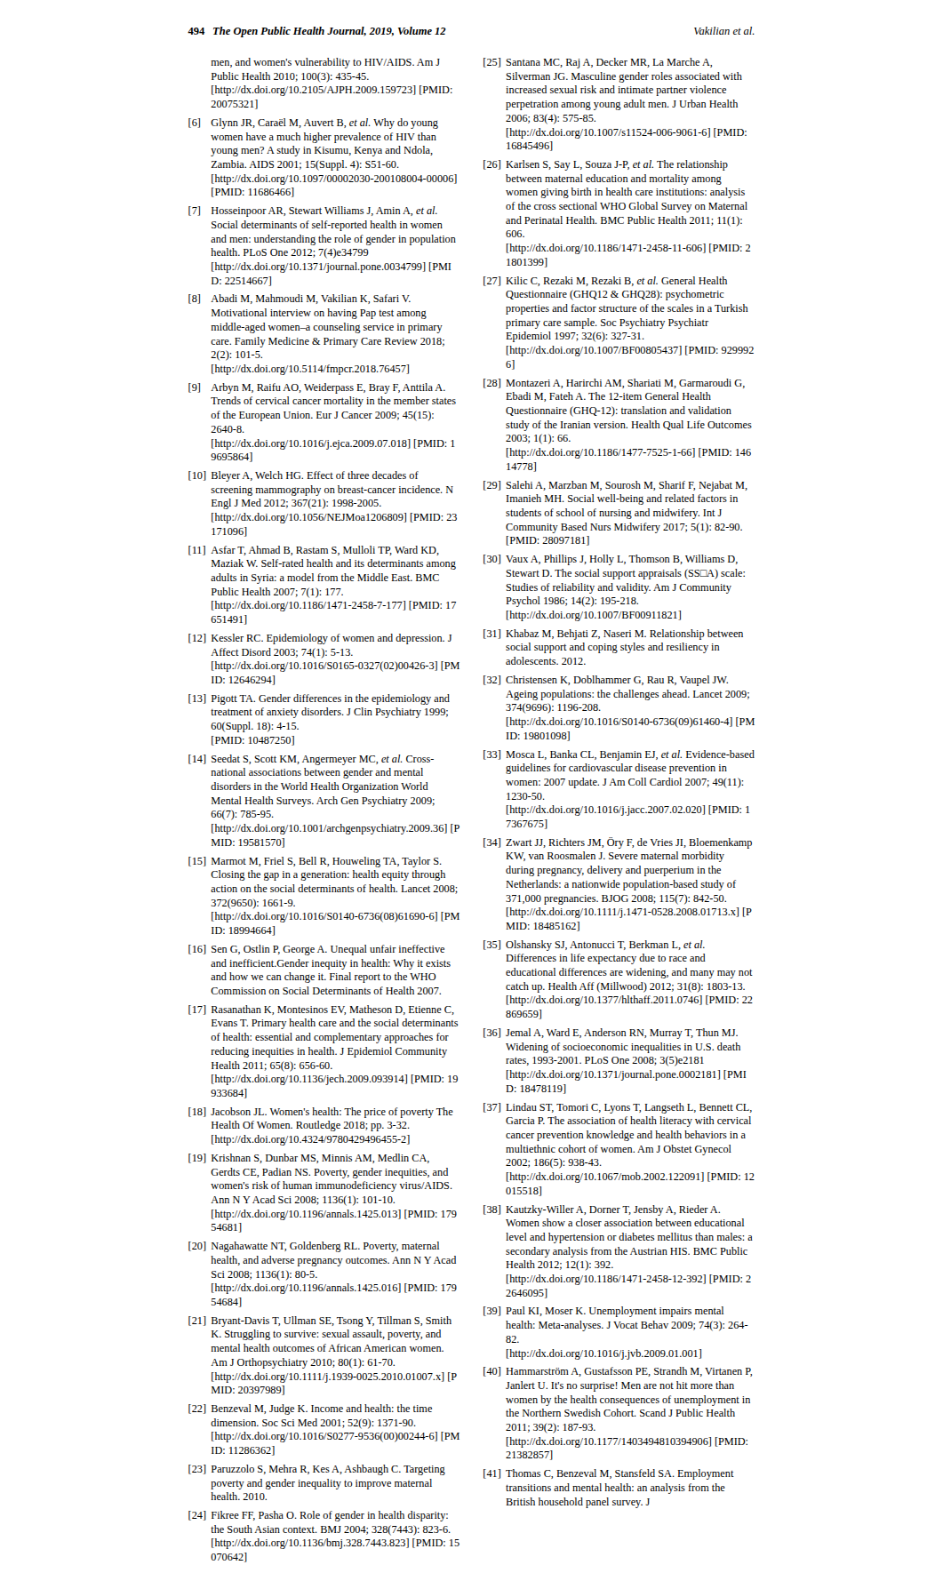494 The Open Public Health Journal, 2019, Volume 12
Vakilian et al.
men, and women's vulnerability to HIV/AIDS. Am J Public Health 2010; 100(3): 435-45.
[http://dx.doi.org/10.2105/AJPH.2009.159723] [PMID: 20075321]
[6] Glynn JR, Caraël M, Auvert B, et al. Why do young women have a much higher prevalence of HIV than young men? A study in Kisumu, Kenya and Ndola, Zambia. AIDS 2001; 15(Suppl. 4): S51-60.
[http://dx.doi.org/10.1097/00002030-200108004-00006] [PMID: 11686466]
[7] Hosseinpoor AR, Stewart Williams J, Amin A, et al. Social determinants of self-reported health in women and men: understanding the role of gender in population health. PLoS One 2012; 7(4)e34799
[http://dx.doi.org/10.1371/journal.pone.0034799] [PMID: 22514667]
[8] Abadi M, Mahmoudi M, Vakilian K, Safari V. Motivational interview on having Pap test among middle-aged women–a counseling service in primary care. Family Medicine & Primary Care Review 2018; 2(2): 101-5.
[http://dx.doi.org/10.5114/fmpcr.2018.76457]
[9] Arbyn M, Raifu AO, Weiderpass E, Bray F, Anttila A. Trends of cervical cancer mortality in the member states of the European Union. Eur J Cancer 2009; 45(15): 2640-8.
[http://dx.doi.org/10.1016/j.ejca.2009.07.018] [PMID: 19695864]
[10] Bleyer A, Welch HG. Effect of three decades of screening mammography on breast-cancer incidence. N Engl J Med 2012; 367(21): 1998-2005.
[http://dx.doi.org/10.1056/NEJMoa1206809] [PMID: 23171096]
[11] Asfar T, Ahmad B, Rastam S, Mulloli TP, Ward KD, Maziak W. Self-rated health and its determinants among adults in Syria: a model from the Middle East. BMC Public Health 2007; 7(1): 177.
[http://dx.doi.org/10.1186/1471-2458-7-177] [PMID: 17651491]
[12] Kessler RC. Epidemiology of women and depression. J Affect Disord 2003; 74(1): 5-13.
[http://dx.doi.org/10.1016/S0165-0327(02)00426-3] [PMID: 12646294]
[13] Pigott TA. Gender differences in the epidemiology and treatment of anxiety disorders. J Clin Psychiatry 1999; 60(Suppl. 18): 4-15.
[PMID: 10487250]
[14] Seedat S, Scott KM, Angermeyer MC, et al. Cross-national associations between gender and mental disorders in the World Health Organization World Mental Health Surveys. Arch Gen Psychiatry 2009; 66(7): 785-95.
[http://dx.doi.org/10.1001/archgenpsychiatry.2009.36] [PMID: 19581570]
[15] Marmot M, Friel S, Bell R, Houweling TA, Taylor S. Closing the gap in a generation: health equity through action on the social determinants of health. Lancet 2008; 372(9650): 1661-9.
[http://dx.doi.org/10.1016/S0140-6736(08)61690-6] [PMID: 18994664]
[16] Sen G, Ostlin P, George A. Unequal unfair ineffective and inefficient.Gender inequity in health: Why it exists and how we can change it. Final report to the WHO Commission on Social Determinants of Health 2007.
[17] Rasanathan K, Montesinos EV, Matheson D, Etienne C, Evans T. Primary health care and the social determinants of health: essential and complementary approaches for reducing inequities in health. J Epidemiol Community Health 2011; 65(8): 656-60.
[http://dx.doi.org/10.1136/jech.2009.093914] [PMID: 19933684]
[18] Jacobson JL. Women's health: The price of poverty The Health Of Women. Routledge 2018; pp. 3-32.
[http://dx.doi.org/10.4324/9780429496455-2]
[19] Krishnan S, Dunbar MS, Minnis AM, Medlin CA, Gerdts CE, Padian NS. Poverty, gender inequities, and women's risk of human immunodeficiency virus/AIDS. Ann N Y Acad Sci 2008; 1136(1): 101-10.
[http://dx.doi.org/10.1196/annals.1425.013] [PMID: 17954681]
[20] Nagahawatte NT, Goldenberg RL. Poverty, maternal health, and adverse pregnancy outcomes. Ann N Y Acad Sci 2008; 1136(1): 80-5.
[http://dx.doi.org/10.1196/annals.1425.016] [PMID: 17954684]
[21] Bryant-Davis T, Ullman SE, Tsong Y, Tillman S, Smith K. Struggling to survive: sexual assault, poverty, and mental health outcomes of African American women. Am J Orthopsychiatry 2010; 80(1): 61-70.
[http://dx.doi.org/10.1111/j.1939-0025.2010.01007.x] [PMID: 20397989]
[22] Benzeval M, Judge K. Income and health: the time dimension. Soc Sci Med 2001; 52(9): 1371-90.
[http://dx.doi.org/10.1016/S0277-9536(00)00244-6] [PMID: 11286362]
[23] Paruzzolo S, Mehra R, Kes A, Ashbaugh C. Targeting poverty and gender inequality to improve maternal health. 2010.
[24] Fikree FF, Pasha O. Role of gender in health disparity: the South Asian context. BMJ 2004; 328(7443): 823-6.
[http://dx.doi.org/10.1136/bmj.328.7443.823] [PMID: 15070642]
[25] Santana MC, Raj A, Decker MR, La Marche A, Silverman JG. Masculine gender roles associated with increased sexual risk and intimate partner violence perpetration among young adult men. J Urban Health 2006; 83(4): 575-85.
[http://dx.doi.org/10.1007/s11524-006-9061-6] [PMID: 16845496]
[26] Karlsen S, Say L, Souza J-P, et al. The relationship between maternal education and mortality among women giving birth in health care institutions: analysis of the cross sectional WHO Global Survey on Maternal and Perinatal Health. BMC Public Health 2011; 11(1): 606.
[http://dx.doi.org/10.1186/1471-2458-11-606] [PMID: 21801399]
[27] Kilic C, Rezaki M, Rezaki B, et al. General Health Questionnaire (GHQ12 & GHQ28): psychometric properties and factor structure of the scales in a Turkish primary care sample. Soc Psychiatry Psychiatr Epidemiol 1997; 32(6): 327-31.
[http://dx.doi.org/10.1007/BF00805437] [PMID: 9299926]
[28] Montazeri A, Harirchi AM, Shariati M, Garmaroudi G, Ebadi M, Fateh A. The 12-item General Health Questionnaire (GHQ-12): translation and validation study of the Iranian version. Health Qual Life Outcomes 2003; 1(1): 66.
[http://dx.doi.org/10.1186/1477-7525-1-66] [PMID: 14614778]
[29] Salehi A, Marzban M, Sourosh M, Sharif F, Nejabat M, Imanieh MH. Social well-being and related factors in students of school of nursing and midwifery. Int J Community Based Nurs Midwifery 2017; 5(1): 82-90.
[PMID: 28097181]
[30] Vaux A, Phillips J, Holly L, Thomson B, Williams D, Stewart D. The social support appraisals (SS□A) scale: Studies of reliability and validity. Am J Community Psychol 1986; 14(2): 195-218.
[http://dx.doi.org/10.1007/BF00911821]
[31] Khabaz M, Behjati Z, Naseri M. Relationship between social support and coping styles and resiliency in adolescents. 2012.
[32] Christensen K, Doblhammer G, Rau R, Vaupel JW. Ageing populations: the challenges ahead. Lancet 2009; 374(9696): 1196-208.
[http://dx.doi.org/10.1016/S0140-6736(09)61460-4] [PMID: 19801098]
[33] Mosca L, Banka CL, Benjamin EJ, et al. Evidence-based guidelines for cardiovascular disease prevention in women: 2007 update. J Am Coll Cardiol 2007; 49(11): 1230-50.
[http://dx.doi.org/10.1016/j.jacc.2007.02.020] [PMID: 17367675]
[34] Zwart JJ, Richters JM, Öry F, de Vries JI, Bloemenkamp KW, van Roosmalen J. Severe maternal morbidity during pregnancy, delivery and puerperium in the Netherlands: a nationwide population-based study of 371,000 pregnancies. BJOG 2008; 115(7): 842-50.
[http://dx.doi.org/10.1111/j.1471-0528.2008.01713.x] [PMID: 18485162]
[35] Olshansky SJ, Antonucci T, Berkman L, et al. Differences in life expectancy due to race and educational differences are widening, and many may not catch up. Health Aff (Millwood) 2012; 31(8): 1803-13.
[http://dx.doi.org/10.1377/hlthaff.2011.0746] [PMID: 22869659]
[36] Jemal A, Ward E, Anderson RN, Murray T, Thun MJ. Widening of socioeconomic inequalities in U.S. death rates, 1993-2001. PLoS One 2008; 3(5)e2181
[http://dx.doi.org/10.1371/journal.pone.0002181] [PMID: 18478119]
[37] Lindau ST, Tomori C, Lyons T, Langseth L, Bennett CL, Garcia P. The association of health literacy with cervical cancer prevention knowledge and health behaviors in a multiethnic cohort of women. Am J Obstet Gynecol 2002; 186(5): 938-43.
[http://dx.doi.org/10.1067/mob.2002.122091] [PMID: 12015518]
[38] Kautzky-Willer A, Dorner T, Jensby A, Rieder A. Women show a closer association between educational level and hypertension or diabetes mellitus than males: a secondary analysis from the Austrian HIS. BMC Public Health 2012; 12(1): 392.
[http://dx.doi.org/10.1186/1471-2458-12-392] [PMID: 22646095]
[39] Paul KI, Moser K. Unemployment impairs mental health: Meta-analyses. J Vocat Behav 2009; 74(3): 264-82.
[http://dx.doi.org/10.1016/j.jvb.2009.01.001]
[40] Hammarström A, Gustafsson PE, Strandh M, Virtanen P, Janlert U. It's no surprise! Men are not hit more than women by the health consequences of unemployment in the Northern Swedish Cohort. Scand J Public Health 2011; 39(2): 187-93.
[http://dx.doi.org/10.1177/1403494810394906] [PMID: 21382857]
[41] Thomas C, Benzeval M, Stansfeld SA. Employment transitions and mental health: an analysis from the British household panel survey. J